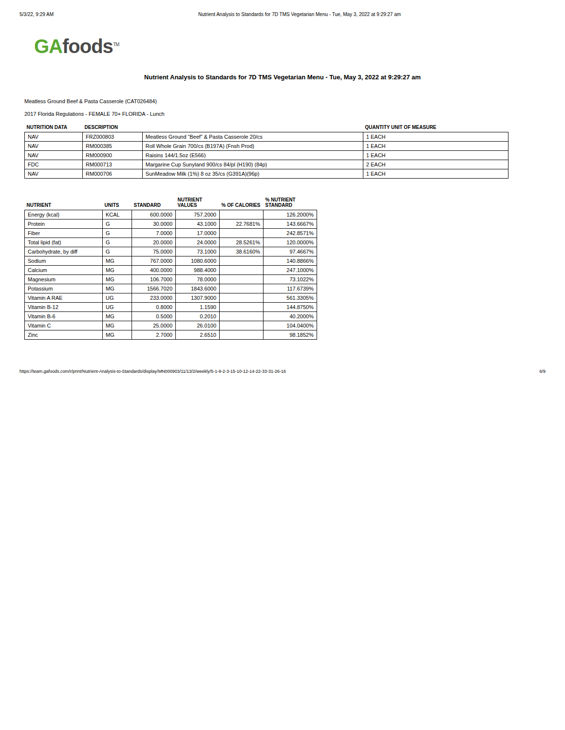5/3/22, 9:29 AM
Nutrient Analysis to Standards for 7D TMS Vegetarian Menu - Tue, May 3, 2022 at 9:29:27 am
GA foods TM
Nutrient Analysis to Standards for 7D TMS Vegetarian Menu - Tue, May 3, 2022 at 9:29:27 am
Meatless Ground Beef & Pasta Casserole (CAT026484)
2017 Florida Regulations - FEMALE 70+ FLORIDA - Lunch
| NUTRITION DATA | DESCRIPTION | QUANTITY UNIT OF MEASURE |
| --- | --- | --- |
| NAV | FRZ000803 | Meatless Ground “Beef” & Pasta Casserole 20/cs | 1 EACH |
| NAV | RM000385 | Roll Whole Grain 700/cs (B197A) (Fnsh Prod) | 1 EACH |
| NAV | RM000900 | Raisins 144/1.5oz (E566) | 1 EACH |
| FDC | RM000713 | Margarine Cup Sunyland 900/cs 84/pl (H190) (84p) | 2 EACH |
| NAV | RM000706 | SunMeadow Milk (1%) 8 oz 35/cs (G391A)(96p) | 1 EACH |
| NUTRIENT | UNITS | STANDARD | NUTRIENT VALUES | % OF CALORIES | % NUTRIENT STANDARD |
| --- | --- | --- | --- | --- | --- |
| Energy (kcal) | KCAL | 600.0000 | 757.2000 | | 126.2000% |
| Protein | G | 30.0000 | 43.1000 | 22.7681% | 143.6667% |
| Fiber | G | 7.0000 | 17.0000 | | 242.8571% |
| Total lipid (fat) | G | 20.0000 | 24.0000 | 28.5261% | 120.0000% |
| Carbohydrate, by diff | G | 75.0000 | 73.1000 | 38.6160% | 97.4667% |
| Sodium | MG | 767.0000 | 1080.6000 | | 140.8866% |
| Calcium | MG | 400.0000 | 988.4000 | | 247.1000% |
| Magnesium | MG | 106.7000 | 78.0000 | | 73.1022% |
| Potassium | MG | 1566.7020 | 1843.6000 | | 117.6739% |
| Vitamin A RAE | UG | 233.0000 | 1307.9000 | | 561.3305% |
| Vitamin B-12 | UG | 0.8000 | 1.1590 | | 144.8750% |
| Vitamin B-6 | MG | 0.5000 | 0.2010 | | 40.2000% |
| Vitamin C | MG | 25.0000 | 26.0100 | | 104.0400% |
| Zinc | MG | 2.7000 | 2.6510 | | 98.1852% |
https://team.gafoods.com/r/print/Nutrient-Analysis-to-Standards/display/MN000903/11/13/2/weekly/5-1-9-2-3-15-10-12-14-22-33-31-26-16
6/9